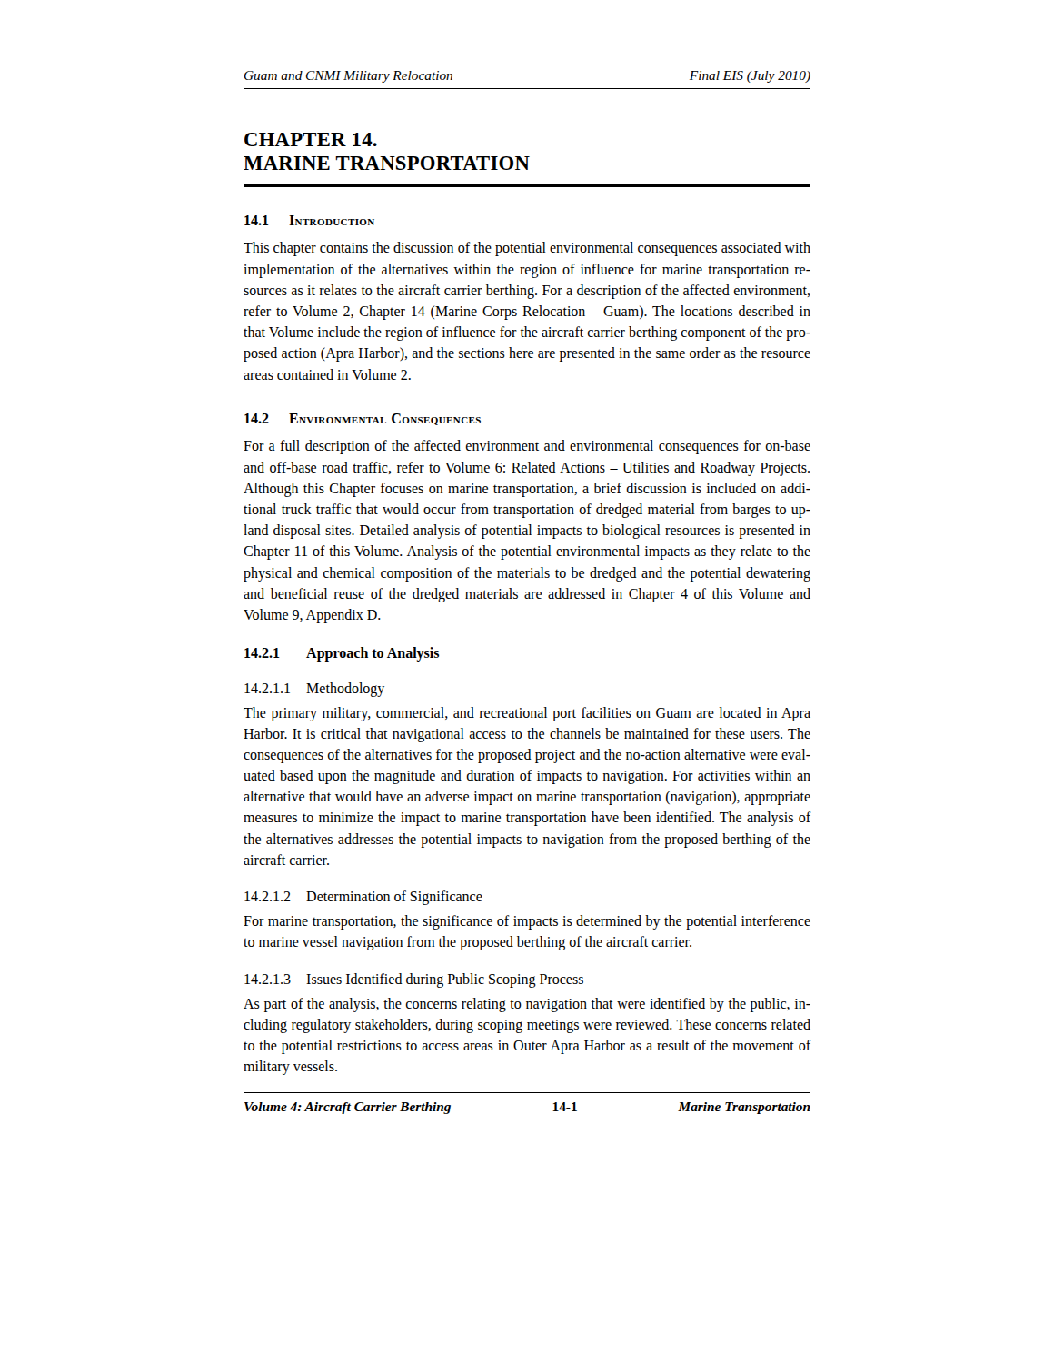Guam and CNMI Military Relocation
Final EIS (July 2010)
CHAPTER 14. MARINE TRANSPORTATION
14.1 Introduction
This chapter contains the discussion of the potential environmental consequences associated with implementation of the alternatives within the region of influence for marine transportation resources as it relates to the aircraft carrier berthing. For a description of the affected environment, refer to Volume 2, Chapter 14 (Marine Corps Relocation – Guam). The locations described in that Volume include the region of influence for the aircraft carrier berthing component of the proposed action (Apra Harbor), and the sections here are presented in the same order as the resource areas contained in Volume 2.
14.2 Environmental Consequences
For a full description of the affected environment and environmental consequences for on-base and off-base road traffic, refer to Volume 6: Related Actions – Utilities and Roadway Projects. Although this Chapter focuses on marine transportation, a brief discussion is included on additional truck traffic that would occur from transportation of dredged material from barges to upland disposal sites. Detailed analysis of potential impacts to biological resources is presented in Chapter 11 of this Volume. Analysis of the potential environmental impacts as they relate to the physical and chemical composition of the materials to be dredged and the potential dewatering and beneficial reuse of the dredged materials are addressed in Chapter 4 of this Volume and Volume 9, Appendix D.
14.2.1 Approach to Analysis
14.2.1.1 Methodology
The primary military, commercial, and recreational port facilities on Guam are located in Apra Harbor. It is critical that navigational access to the channels be maintained for these users. The consequences of the alternatives for the proposed project and the no-action alternative were evaluated based upon the magnitude and duration of impacts to navigation. For activities within an alternative that would have an adverse impact on marine transportation (navigation), appropriate measures to minimize the impact to marine transportation have been identified. The analysis of the alternatives addresses the potential impacts to navigation from the proposed berthing of the aircraft carrier.
14.2.1.2 Determination of Significance
For marine transportation, the significance of impacts is determined by the potential interference to marine vessel navigation from the proposed berthing of the aircraft carrier.
14.2.1.3 Issues Identified during Public Scoping Process
As part of the analysis, the concerns relating to navigation that were identified by the public, including regulatory stakeholders, during scoping meetings were reviewed. These concerns related to the potential restrictions to access areas in Outer Apra Harbor as a result of the movement of military vessels.
Volume 4: Aircraft Carrier Berthing
14-1
Marine Transportation